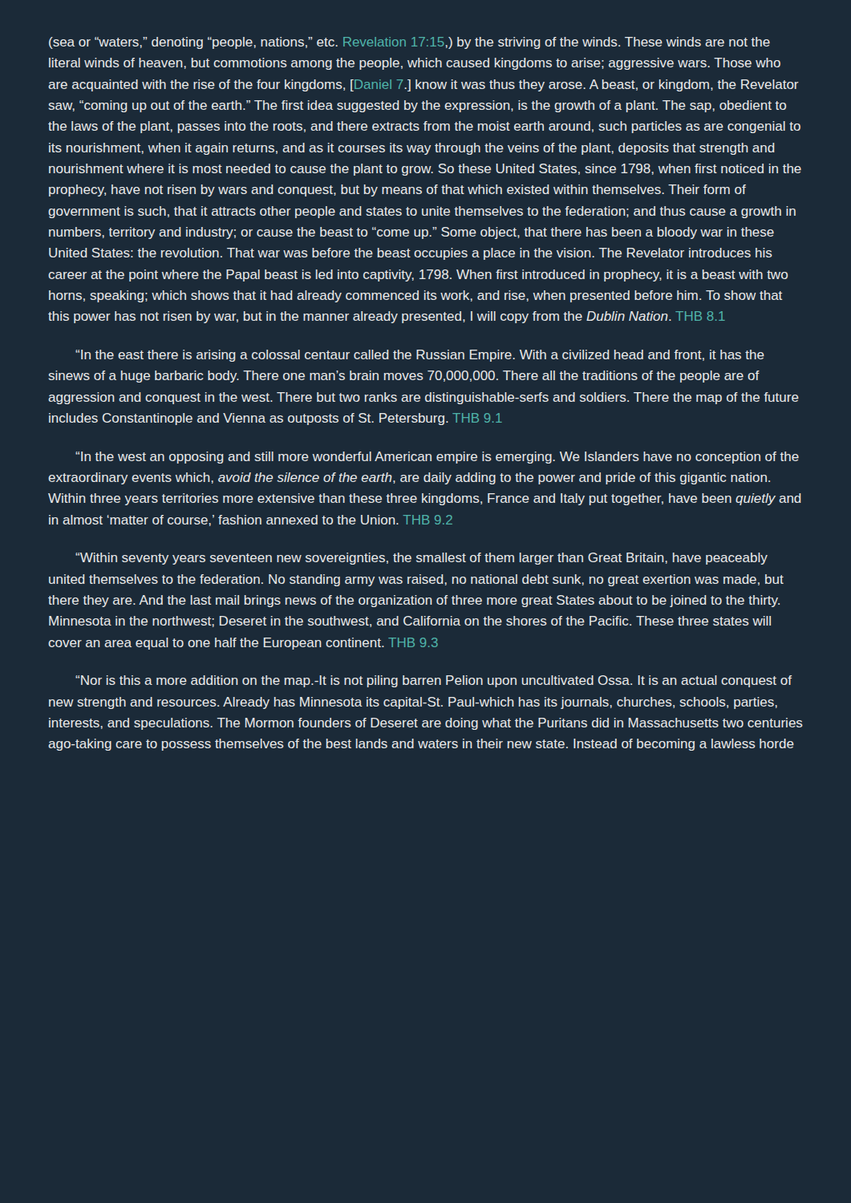(sea or “waters,” denoting “people, nations,” etc. Revelation 17:15,) by the striving of the winds. These winds are not the literal winds of heaven, but commotions among the people, which caused kingdoms to arise; aggressive wars. Those who are acquainted with the rise of the four kingdoms, [Daniel 7.] know it was thus they arose. A beast, or kingdom, the Revelator saw, “coming up out of the earth.” The first idea suggested by the expression, is the growth of a plant. The sap, obedient to the laws of the plant, passes into the roots, and there extracts from the moist earth around, such particles as are congenial to its nourishment, when it again returns, and as it courses its way through the veins of the plant, deposits that strength and nourishment where it is most needed to cause the plant to grow. So these United States, since 1798, when first noticed in the prophecy, have not risen by wars and conquest, but by means of that which existed within themselves. Their form of government is such, that it attracts other people and states to unite themselves to the federation; and thus cause a growth in numbers, territory and industry; or cause the beast to “come up.” Some object, that there has been a bloody war in these United States: the revolution. That war was before the beast occupies a place in the vision. The Revelator introduces his career at the point where the Papal beast is led into captivity, 1798. When first introduced in prophecy, it is a beast with two horns, speaking; which shows that it had already commenced its work, and rise, when presented before him. To show that this power has not risen by war, but in the manner already presented, I will copy from the Dublin Nation. THB 8.1
“In the east there is arising a colossal centaur called the Russian Empire. With a civilized head and front, it has the sinews of a huge barbaric body. There one man’s brain moves 70,000,000. There all the traditions of the people are of aggression and conquest in the west. There but two ranks are distinguishable-serfs and soldiers. There the map of the future includes Constantinople and Vienna as outposts of St. Petersburg. THB 9.1
“In the west an opposing and still more wonderful American empire is emerging. We Islanders have no conception of the extraordinary events which, avoid the silence of the earth, are daily adding to the power and pride of this gigantic nation. Within three years territories more extensive than these three kingdoms, France and Italy put together, have been quietly and in almost ‘matter of course,’ fashion annexed to the Union. THB 9.2
“Within seventy years seventeen new sovereignties, the smallest of them larger than Great Britain, have peaceably united themselves to the federation. No standing army was raised, no national debt sunk, no great exertion was made, but there they are. And the last mail brings news of the organization of three more great States about to be joined to the thirty. Minnesota in the northwest; Deseret in the southwest, and California on the shores of the Pacific. These three states will cover an area equal to one half the European continent. THB 9.3
“Nor is this a more addition on the map.-It is not piling barren Pelion upon uncultivated Ossa. It is an actual conquest of new strength and resources. Already has Minnesota its capital-St. Paul-which has its journals, churches, schools, parties, interests, and speculations. The Mormon founders of Deseret are doing what the Puritans did in Massachusetts two centuries ago-taking care to possess themselves of the best lands and waters in their new state. Instead of becoming a lawless horde